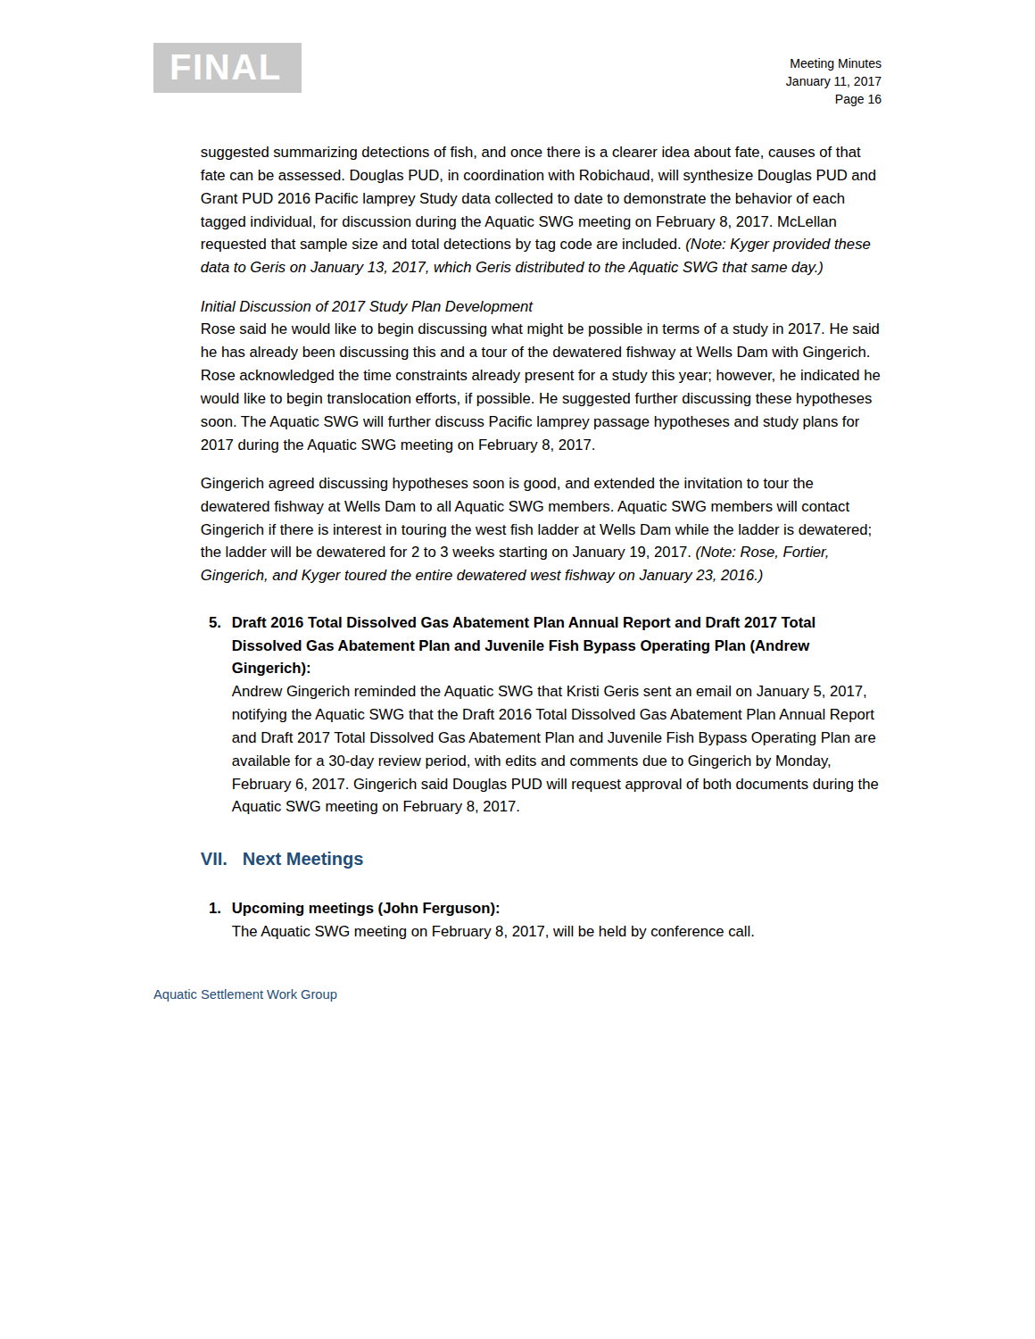FINAL
Meeting Minutes
January 11, 2017
Page 16
suggested summarizing detections of fish, and once there is a clearer idea about fate, causes of that fate can be assessed. Douglas PUD, in coordination with Robichaud, will synthesize Douglas PUD and Grant PUD 2016 Pacific lamprey Study data collected to date to demonstrate the behavior of each tagged individual, for discussion during the Aquatic SWG meeting on February 8, 2017. McLellan requested that sample size and total detections by tag code are included. (Note: Kyger provided these data to Geris on January 13, 2017, which Geris distributed to the Aquatic SWG that same day.)
Initial Discussion of 2017 Study Plan Development
Rose said he would like to begin discussing what might be possible in terms of a study in 2017. He said he has already been discussing this and a tour of the dewatered fishway at Wells Dam with Gingerich. Rose acknowledged the time constraints already present for a study this year; however, he indicated he would like to begin translocation efforts, if possible. He suggested further discussing these hypotheses soon. The Aquatic SWG will further discuss Pacific lamprey passage hypotheses and study plans for 2017 during the Aquatic SWG meeting on February 8, 2017.
Gingerich agreed discussing hypotheses soon is good, and extended the invitation to tour the dewatered fishway at Wells Dam to all Aquatic SWG members. Aquatic SWG members will contact Gingerich if there is interest in touring the west fish ladder at Wells Dam while the ladder is dewatered; the ladder will be dewatered for 2 to 3 weeks starting on January 19, 2017. (Note: Rose, Fortier, Gingerich, and Kyger toured the entire dewatered west fishway on January 23, 2016.)
Draft 2016 Total Dissolved Gas Abatement Plan Annual Report and Draft 2017 Total Dissolved Gas Abatement Plan and Juvenile Fish Bypass Operating Plan (Andrew Gingerich):
Andrew Gingerich reminded the Aquatic SWG that Kristi Geris sent an email on January 5, 2017, notifying the Aquatic SWG that the Draft 2016 Total Dissolved Gas Abatement Plan Annual Report and Draft 2017 Total Dissolved Gas Abatement Plan and Juvenile Fish Bypass Operating Plan are available for a 30-day review period, with edits and comments due to Gingerich by Monday, February 6, 2017. Gingerich said Douglas PUD will request approval of both documents during the Aquatic SWG meeting on February 8, 2017.
VII. Next Meetings
Upcoming meetings (John Ferguson):
The Aquatic SWG meeting on February 8, 2017, will be held by conference call.
Aquatic Settlement Work Group